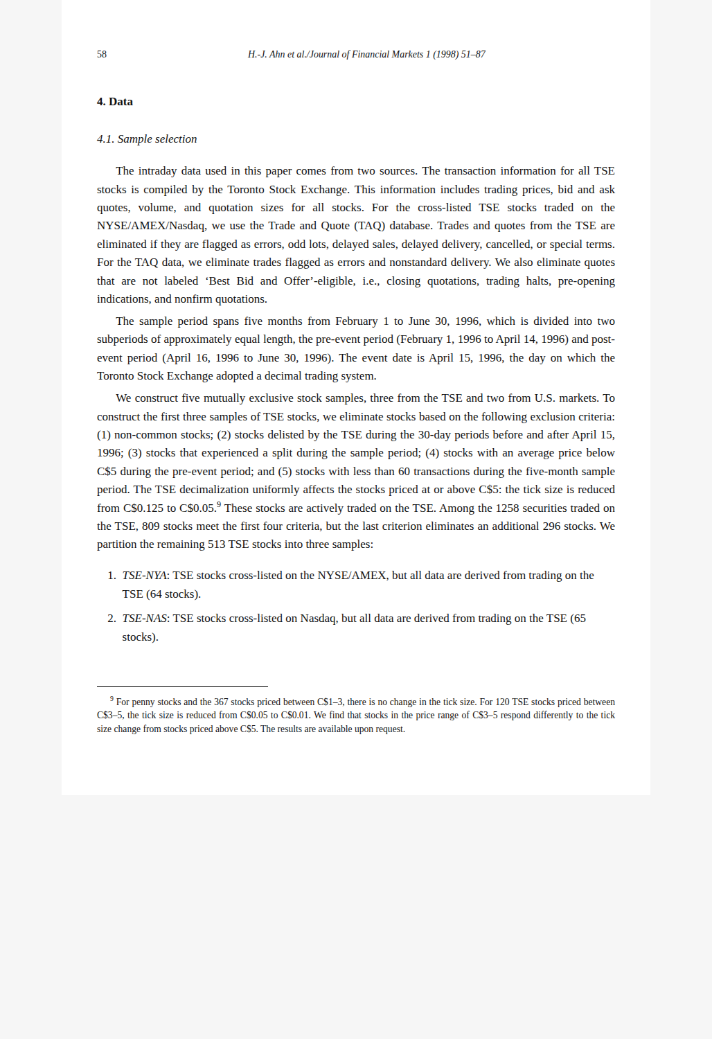58 H.-J. Ahn et al./Journal of Financial Markets 1 (1998) 51–87
4. Data
4.1. Sample selection
The intraday data used in this paper comes from two sources. The transaction information for all TSE stocks is compiled by the Toronto Stock Exchange. This information includes trading prices, bid and ask quotes, volume, and quotation sizes for all stocks. For the cross-listed TSE stocks traded on the NYSE/AMEX/Nasdaq, we use the Trade and Quote (TAQ) database. Trades and quotes from the TSE are eliminated if they are flagged as errors, odd lots, delayed sales, delayed delivery, cancelled, or special terms. For the TAQ data, we eliminate trades flagged as errors and nonstandard delivery. We also eliminate quotes that are not labeled ‘Best Bid and Offer’-eligible, i.e., closing quotations, trading halts, pre-opening indications, and nonfirm quotations.
The sample period spans five months from February 1 to June 30, 1996, which is divided into two subperiods of approximately equal length, the pre-event period (February 1, 1996 to April 14, 1996) and post-event period (April 16, 1996 to June 30, 1996). The event date is April 15, 1996, the day on which the Toronto Stock Exchange adopted a decimal trading system.
We construct five mutually exclusive stock samples, three from the TSE and two from U.S. markets. To construct the first three samples of TSE stocks, we eliminate stocks based on the following exclusion criteria: (1) non-common stocks; (2) stocks delisted by the TSE during the 30-day periods before and after April 15, 1996; (3) stocks that experienced a split during the sample period; (4) stocks with an average price below C$5 during the pre-event period; and (5) stocks with less than 60 transactions during the five-month sample period. The TSE decimalization uniformly affects the stocks priced at or above C$5: the tick size is reduced from C$0.125 to C$0.05.9 These stocks are actively traded on the TSE. Among the 1258 securities traded on the TSE, 809 stocks meet the first four criteria, but the last criterion eliminates an additional 296 stocks. We partition the remaining 513 TSE stocks into three samples:
TSE-NYA: TSE stocks cross-listed on the NYSE/AMEX, but all data are derived from trading on the TSE (64 stocks).
TSE-NAS: TSE stocks cross-listed on Nasdaq, but all data are derived from trading on the TSE (65 stocks).
9 For penny stocks and the 367 stocks priced between C$1–3, there is no change in the tick size. For 120 TSE stocks priced between C$3–5, the tick size is reduced from C$0.05 to C$0.01. We find that stocks in the price range of C$3–5 respond differently to the tick size change from stocks priced above C$5. The results are available upon request.